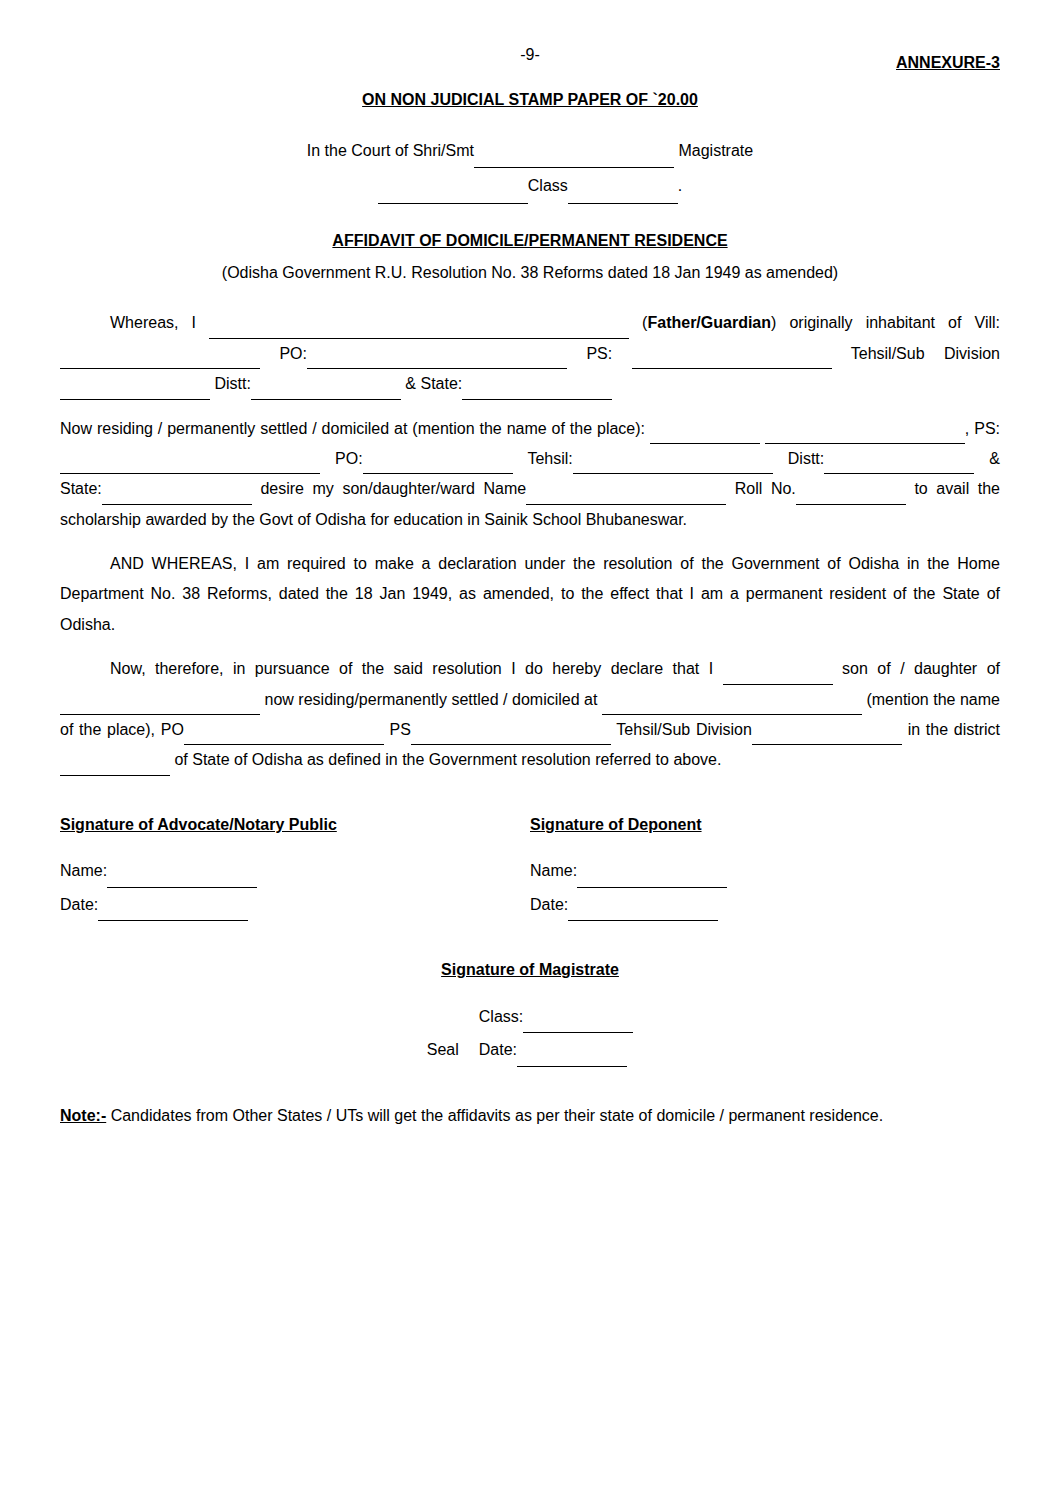-9-
ANNEXURE-3
ON NON JUDICIAL STAMP PAPER OF `20.00
In the Court of Shri/Smt Magistrate
Class .
AFFIDAVIT OF DOMICILE/PERMANENT RESIDENCE
(Odisha Government R.U. Resolution No. 38 Reforms dated 18 Jan 1949 as amended)
Whereas, I (Father/Guardian) originally inhabitant of Vill: PO: PS: Tehsil/Sub Division Distt: & State:
Now residing / permanently settled / domiciled at (mention the name of the place): , PS: PO: Tehsil: Distt: & State: desire my son/daughter/ward Name Roll No. to avail the scholarship awarded by the Govt of Odisha for education in Sainik School Bhubaneswar.
AND WHEREAS, I am required to make a declaration under the resolution of the Government of Odisha in the Home Department No. 38 Reforms, dated the 18 Jan 1949, as amended, to the effect that I am a permanent resident of the State of Odisha.
Now, therefore, in pursuance of the said resolution I do hereby declare that I son of / daughter of now residing/permanently settled / domiciled at (mention the name of the place), PO PS Tehsil/Sub Division in the district of State of Odisha as defined in the Government resolution referred to above.
| Signature of Advocate/Notary Public Name: Date: | Signature of Deponent Name: Date: |
Signature of Magistrate
| | Class: |
| Seal | Date: |
Note:- Candidates from Other States / UTs will get the affidavits as per their state of domicile / permanent residence.